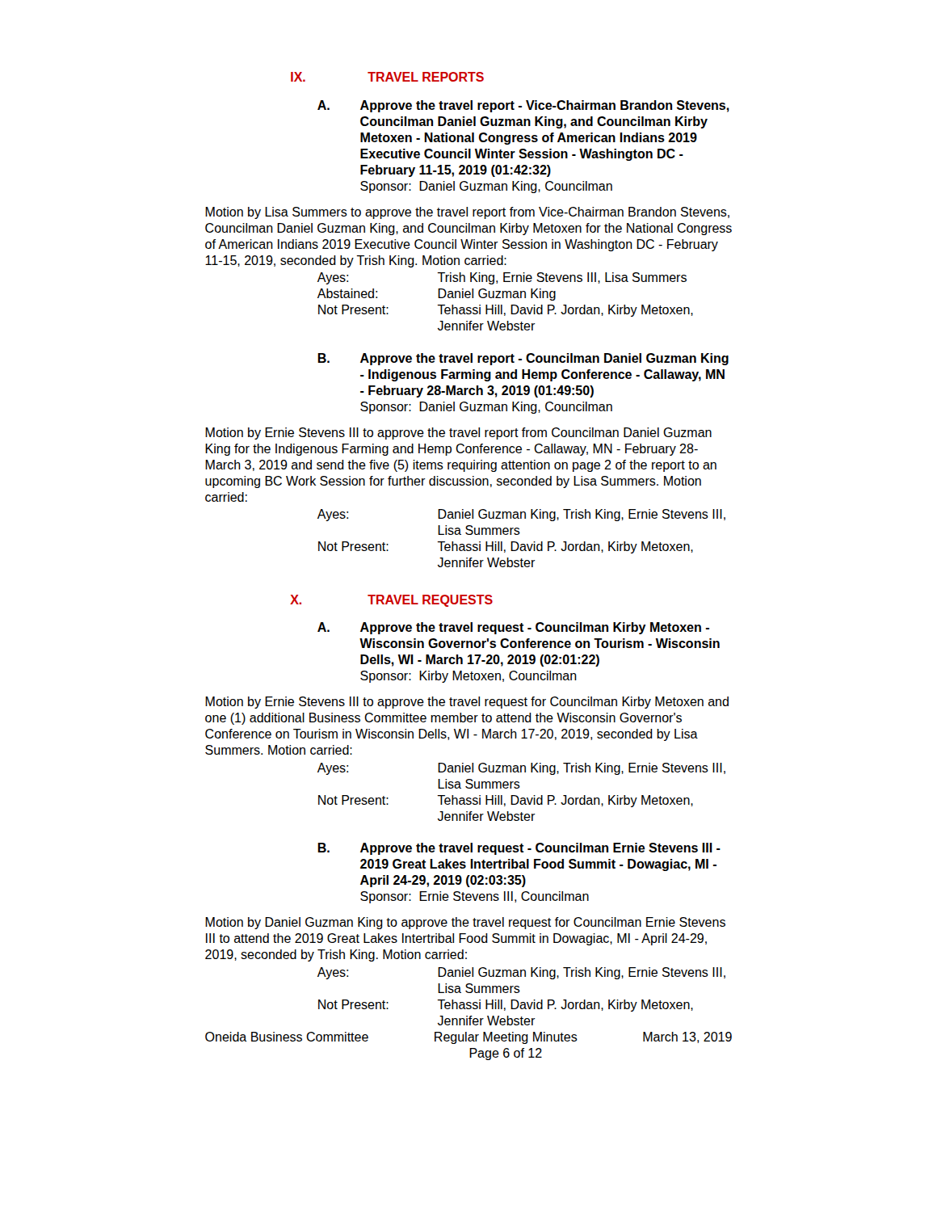IX. TRAVEL REPORTS
A.
Approve the travel report - Vice-Chairman Brandon Stevens, Councilman Daniel Guzman King, and Councilman Kirby Metoxen - National Congress of American Indians 2019 Executive Council Winter Session - Washington DC - February 11-15, 2019 (01:42:32)
Sponsor: Daniel Guzman King, Councilman
Motion by Lisa Summers to approve the travel report from Vice-Chairman Brandon Stevens, Councilman Daniel Guzman King, and Councilman Kirby Metoxen for the National Congress of American Indians 2019 Executive Council Winter Session in Washington DC - February 11-15, 2019, seconded by Trish King. Motion carried:
Ayes: Trish King, Ernie Stevens III, Lisa Summers
Abstained: Daniel Guzman King
Not Present: Tehassi Hill, David P. Jordan, Kirby Metoxen, Jennifer Webster
B.
Approve the travel report - Councilman Daniel Guzman King - Indigenous Farming and Hemp Conference - Callaway, MN - February 28-March 3, 2019 (01:49:50)
Sponsor: Daniel Guzman King, Councilman
Motion by Ernie Stevens III to approve the travel report from Councilman Daniel Guzman King for the Indigenous Farming and Hemp Conference - Callaway, MN - February 28-March 3, 2019 and send the five (5) items requiring attention on page 2 of the report to an upcoming BC Work Session for further discussion, seconded by Lisa Summers. Motion carried:
Ayes: Daniel Guzman King, Trish King, Ernie Stevens III, Lisa Summers
Not Present: Tehassi Hill, David P. Jordan, Kirby Metoxen, Jennifer Webster
X. TRAVEL REQUESTS
A.
Approve the travel request - Councilman Kirby Metoxen - Wisconsin Governor's Conference on Tourism - Wisconsin Dells, WI - March 17-20, 2019 (02:01:22)
Sponsor: Kirby Metoxen, Councilman
Motion by Ernie Stevens III to approve the travel request for Councilman Kirby Metoxen and one (1) additional Business Committee member to attend the Wisconsin Governor's Conference on Tourism in Wisconsin Dells, WI - March 17-20, 2019, seconded by Lisa Summers. Motion carried:
Ayes: Daniel Guzman King, Trish King, Ernie Stevens III, Lisa Summers
Not Present: Tehassi Hill, David P. Jordan, Kirby Metoxen, Jennifer Webster
B.
Approve the travel request - Councilman Ernie Stevens III - 2019 Great Lakes Intertribal Food Summit - Dowagiac, MI - April 24-29, 2019 (02:03:35)
Sponsor: Ernie Stevens III, Councilman
Motion by Daniel Guzman King to approve the travel request for Councilman Ernie Stevens III to attend the 2019 Great Lakes Intertribal Food Summit in Dowagiac, MI - April 24-29, 2019, seconded by Trish King. Motion carried:
Ayes: Daniel Guzman King, Trish King, Ernie Stevens III, Lisa Summers
Not Present: Tehassi Hill, David P. Jordan, Kirby Metoxen, Jennifer Webster
Oneida Business Committee
Regular Meeting Minutes Page 6 of 12
March 13, 2019